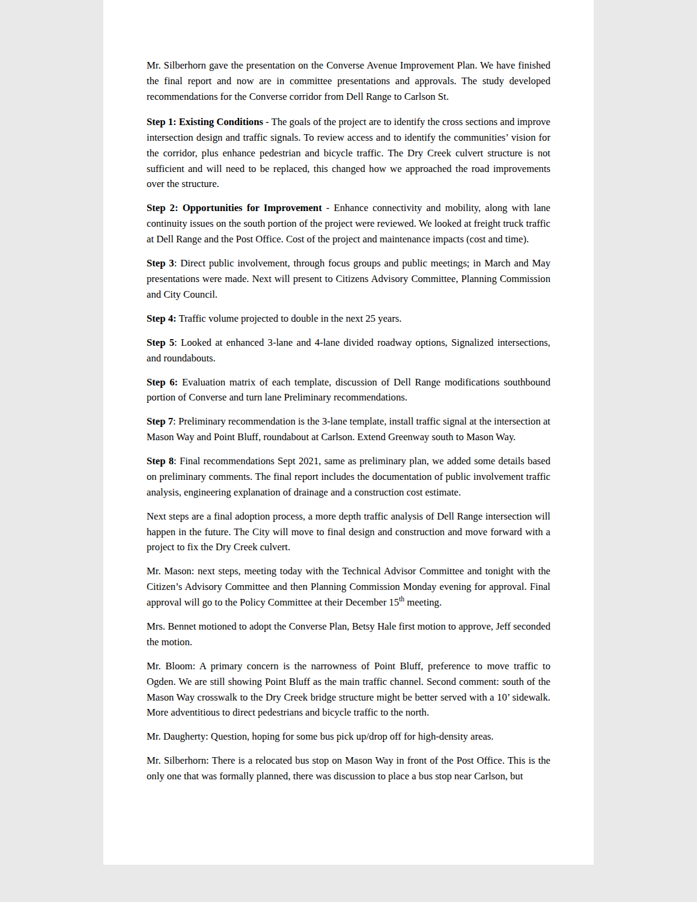Mr. Silberhorn gave the presentation on the Converse Avenue Improvement Plan. We have finished the final report and now are in committee presentations and approvals. The study developed recommendations for the Converse corridor from Dell Range to Carlson St.
Step 1: Existing Conditions - The goals of the project are to identify the cross sections and improve intersection design and traffic signals. To review access and to identify the communities’ vision for the corridor, plus enhance pedestrian and bicycle traffic. The Dry Creek culvert structure is not sufficient and will need to be replaced, this changed how we approached the road improvements over the structure.
Step 2: Opportunities for Improvement - Enhance connectivity and mobility, along with lane continuity issues on the south portion of the project were reviewed. We looked at freight truck traffic at Dell Range and the Post Office. Cost of the project and maintenance impacts (cost and time).
Step 3: Direct public involvement, through focus groups and public meetings; in March and May presentations were made. Next will present to Citizens Advisory Committee, Planning Commission and City Council.
Step 4: Traffic volume projected to double in the next 25 years.
Step 5: Looked at enhanced 3-lane and 4-lane divided roadway options, Signalized intersections, and roundabouts.
Step 6: Evaluation matrix of each template, discussion of Dell Range modifications southbound portion of Converse and turn lane Preliminary recommendations.
Step 7: Preliminary recommendation is the 3-lane template, install traffic signal at the intersection at Mason Way and Point Bluff, roundabout at Carlson. Extend Greenway south to Mason Way.
Step 8: Final recommendations Sept 2021, same as preliminary plan, we added some details based on preliminary comments. The final report includes the documentation of public involvement traffic analysis, engineering explanation of drainage and a construction cost estimate.
Next steps are a final adoption process, a more depth traffic analysis of Dell Range intersection will happen in the future. The City will move to final design and construction and move forward with a project to fix the Dry Creek culvert.
Mr. Mason: next steps, meeting today with the Technical Advisor Committee and tonight with the Citizen’s Advisory Committee and then Planning Commission Monday evening for approval. Final approval will go to the Policy Committee at their December 15th meeting.
Mrs. Bennet motioned to adopt the Converse Plan, Betsy Hale first motion to approve, Jeff seconded the motion.
Mr. Bloom: A primary concern is the narrowness of Point Bluff, preference to move traffic to Ogden. We are still showing Point Bluff as the main traffic channel. Second comment: south of the Mason Way crosswalk to the Dry Creek bridge structure might be better served with a 10’ sidewalk. More adventitious to direct pedestrians and bicycle traffic to the north.
Mr. Daugherty: Question, hoping for some bus pick up/drop off for high-density areas.
Mr. Silberhorn: There is a relocated bus stop on Mason Way in front of the Post Office. This is the only one that was formally planned, there was discussion to place a bus stop near Carlson, but